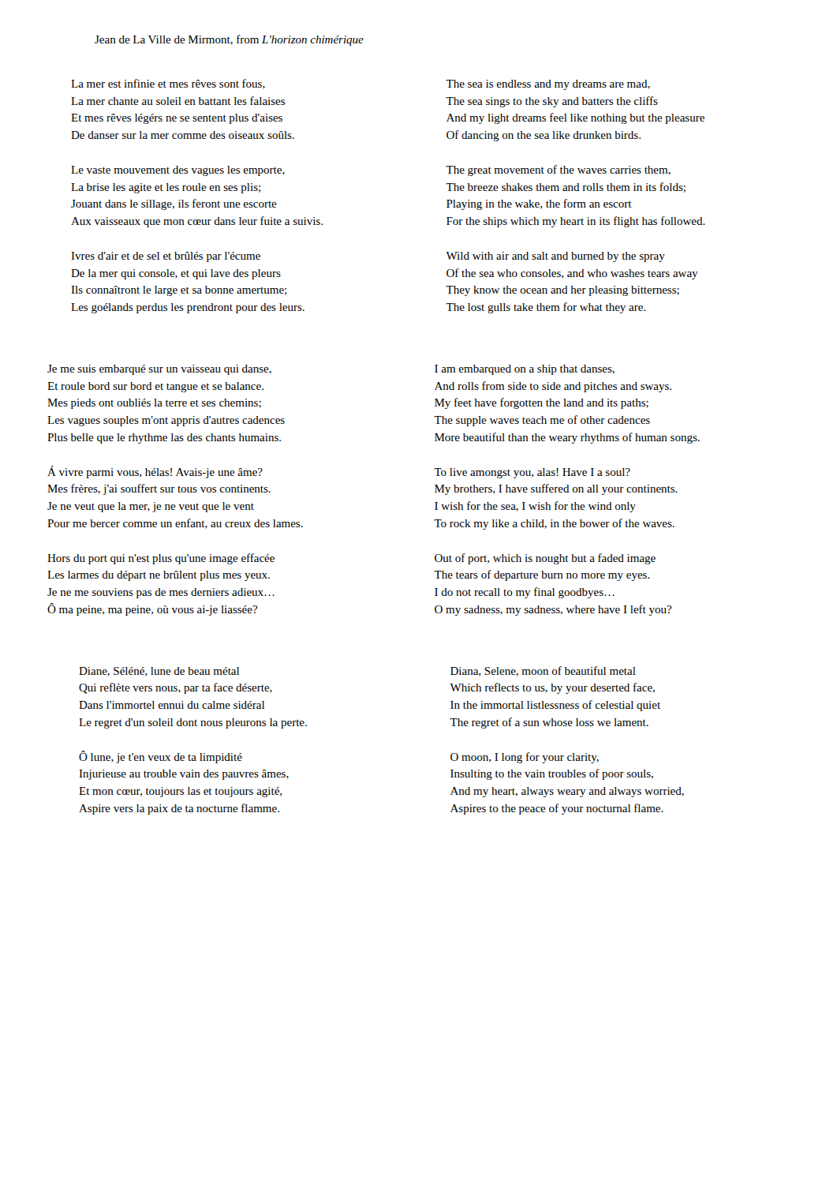Jean de La Ville de Mirmont, from L'horizon chimérique
La mer est infinie et mes rêves sont fous,
La mer chante au soleil en battant les falaises
Et mes rêves légérs ne se sentent plus d'aises
De danser sur la mer comme des oiseaux soûls.
Le vaste mouvement des vagues les emporte,
La brise les agite et les roule en ses plis;
Jouant dans le sillage, ils feront une escorte
Aux vaisseaux que mon cœur dans leur fuite a suivis.
Ivres d'air et de sel et brûlés par l'écume
De la mer qui console, et qui lave des pleurs
Ils connaîtront le large et sa bonne amertume;
Les goélands perdus les prendront pour des leurs.
The sea is endless and my dreams are mad,
The sea sings to the sky and batters the cliffs
And my light dreams feel like nothing but the pleasure
Of dancing on the sea like drunken birds.
The great movement of the waves carries them,
The breeze shakes them and rolls them in its folds;
Playing in the wake, the form an escort
For the ships which my heart in its flight has followed.
Wild with air and salt and burned by the spray
Of the sea who consoles, and who washes tears away
They know the ocean and her pleasing bitterness;
The lost gulls take them for what they are.
Je me suis embarqué sur un vaisseau qui danse,
Et roule bord sur bord et tangue et se balance.
Mes pieds ont oubliés la terre et ses chemins;
Les vagues souples m'ont appris d'autres cadences
Plus belle que le rhythme las des chants humains.
Á vivre parmi vous, hélas! Avais-je une âme?
Mes frères, j'ai souffert sur tous vos continents.
Je ne veut que la mer, je ne veut que le vent
Pour me bercer comme un enfant, au creux des lames.
Hors du port qui n'est plus qu'une image effacée
Les larmes du départ ne brûlent plus mes yeux.
Je ne me souviens pas de mes derniers adieux…
Ô ma peine, ma peine, où vous ai-je liassée?
I am embarqued on a ship that danses,
And rolls from side to side and pitches and sways.
My feet have forgotten the land and its paths;
The supple waves teach me of other cadences
More beautiful than the weary rhythms of human songs.
To live amongst you, alas! Have I a soul?
My brothers, I have suffered on all your continents.
I wish for the sea, I wish for the wind only
To rock my like a child, in the bower of the waves.
Out of port, which is nought but a faded image
The tears of departure burn no more my eyes.
I do not recall to my final goodbyes…
O my sadness, my sadness, where have I left you?
Diane, Séléné, lune de beau métal
Qui reflète vers nous, par ta face déserte,
Dans l'immortel ennui du calme sidéral
Le regret d'un soleil dont nous pleurons la perte.
Ô lune, je t'en veux de ta limpidité
Injurieuse au trouble vain des pauvres âmes,
Et mon cœur, toujours las et toujours agité,
Aspire vers la paix de ta nocturne flamme.
Diana, Selene, moon of beautiful metal
Which reflects to us, by your deserted face,
In the immortal listlessness of celestial quiet
The regret of a sun whose loss we lament.
O moon, I long for your clarity,
Insulting to the vain troubles of poor souls,
And my heart, always weary and always worried,
Aspires to the peace of your nocturnal flame.